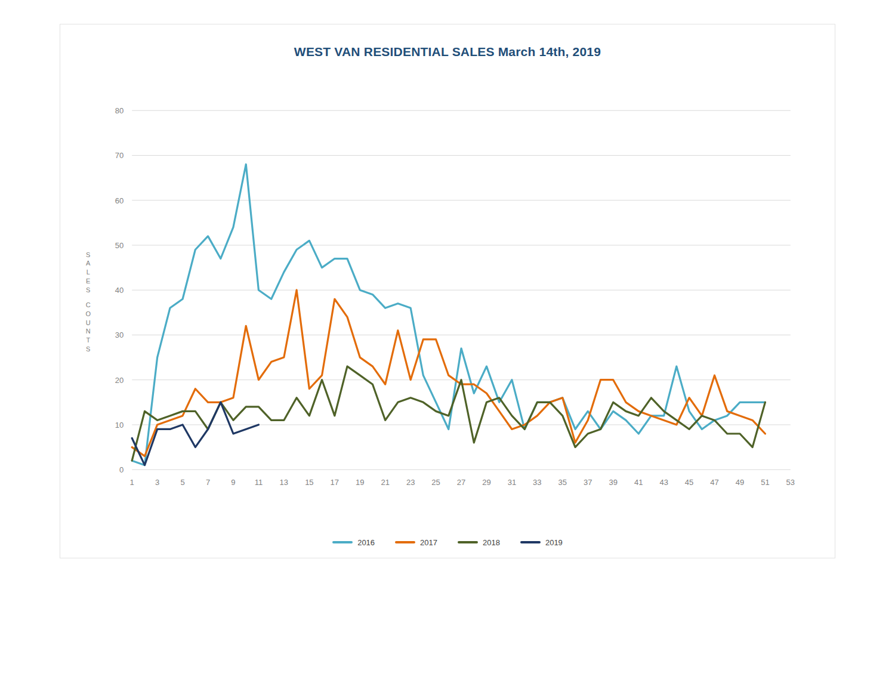WEST VAN RESIDENTIAL SALES March 14th, 2019
SALES COUNTS
Coordinate system: x(week) = 60 + (week - 1) * 21.1538 (weeks 1..53 -> 60..1160) y(value) = 660 - value * 7.5 (0 -> 660, 80 -> 60) 0 10 20 30 40 50 60 70 80 1 3 5 7 9 11 13 15 17 19 21 23 25 27 29 31 33 35 37 39 41 43 45 47 49 51 53
2016
2017
2018
2019